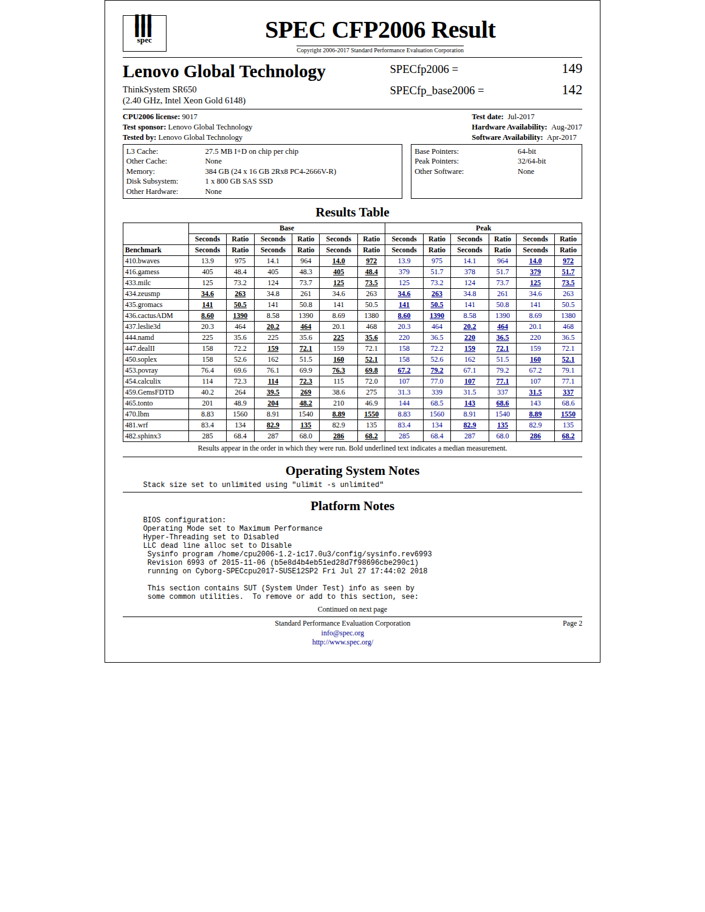▌▌▌
▌▌▌
spec
SPEC CFP2006 Result
Copyright 2006-2017 Standard Performance Evaluation Corporation
Lenovo Global Technology
ThinkSystem SR650
(2.40 GHz, Intel Xeon Gold 6148)
| SPECfp2006 = | 149 |
| SPECfp_base2006 = | 142 |
CPU2006 license: 9017
Test sponsor: Lenovo Global Technology
Tested by: Lenovo Global Technology
Test date: Jul-2017
Hardware Availability: Aug-2017
Software Availability: Apr-2017
| L3 Cache: | 27.5 MB I+D on chip per chip |
| Other Cache: | None |
| Memory: | 384 GB (24 x 16 GB 2Rx8 PC4-2666V-R) |
| Disk Subsystem: | 1 x 800 GB SAS SSD |
| Other Hardware: | None |
| Base Pointers: | 64-bit |
| Peak Pointers: | 32/64-bit |
| Other Software: | None |
Results Table
| | Base | Peak |
| --- | --- | --- |
| Seconds | Ratio | Seconds | Ratio | Seconds | Ratio | Seconds | Ratio | Seconds | Ratio | Seconds | Ratio |
| Benchmark | Seconds | Ratio | Seconds | Ratio | Seconds | Ratio | Seconds | Ratio | Seconds | Ratio | Seconds | Ratio |
| 410.bwaves | 13.9 | 975 | 14.1 | 964 | 14.0 | 972 | 13.9 | 975 | 14.1 | 964 | 14.0 | 972 |
| 416.gamess | 405 | 48.4 | 405 | 48.3 | 405 | 48.4 | 379 | 51.7 | 378 | 51.7 | 379 | 51.7 |
| 433.milc | 125 | 73.2 | 124 | 73.7 | 125 | 73.5 | 125 | 73.2 | 124 | 73.7 | 125 | 73.5 |
| 434.zeusmp | 34.6 | 263 | 34.8 | 261 | 34.6 | 263 | 34.6 | 263 | 34.8 | 261 | 34.6 | 263 |
| 435.gromacs | 141 | 50.5 | 141 | 50.8 | 141 | 50.5 | 141 | 50.5 | 141 | 50.8 | 141 | 50.5 |
| 436.cactusADM | 8.60 | 1390 | 8.58 | 1390 | 8.69 | 1380 | 8.60 | 1390 | 8.58 | 1390 | 8.69 | 1380 |
| 437.leslie3d | 20.3 | 464 | 20.2 | 464 | 20.1 | 468 | 20.3 | 464 | 20.2 | 464 | 20.1 | 468 |
| 444.namd | 225 | 35.6 | 225 | 35.6 | 225 | 35.6 | 220 | 36.5 | 220 | 36.5 | 220 | 36.5 |
| 447.dealII | 158 | 72.2 | 159 | 72.1 | 159 | 72.1 | 158 | 72.2 | 159 | 72.1 | 159 | 72.1 |
| 450.soplex | 158 | 52.6 | 162 | 51.5 | 160 | 52.1 | 158 | 52.6 | 162 | 51.5 | 160 | 52.1 |
| 453.povray | 76.4 | 69.6 | 76.1 | 69.9 | 76.3 | 69.8 | 67.2 | 79.2 | 67.1 | 79.2 | 67.2 | 79.1 |
| 454.calculix | 114 | 72.3 | 114 | 72.3 | 115 | 72.0 | 107 | 77.0 | 107 | 77.1 | 107 | 77.1 |
| 459.GemsFDTD | 40.2 | 264 | 39.5 | 269 | 38.6 | 275 | 31.3 | 339 | 31.5 | 337 | 31.5 | 337 |
| 465.tonto | 201 | 48.9 | 204 | 48.2 | 210 | 46.9 | 144 | 68.5 | 143 | 68.6 | 143 | 68.6 |
| 470.lbm | 8.83 | 1560 | 8.91 | 1540 | 8.89 | 1550 | 8.83 | 1560 | 8.91 | 1540 | 8.89 | 1550 |
| 481.wrf | 83.4 | 134 | 82.9 | 135 | 82.9 | 135 | 83.4 | 134 | 82.9 | 135 | 82.9 | 135 |
| 482.sphinx3 | 285 | 68.4 | 287 | 68.0 | 286 | 68.2 | 285 | 68.4 | 287 | 68.0 | 286 | 68.2 |
Results appear in the order in which they were run. Bold underlined text indicates a median measurement.
Operating System Notes
Stack size set to unlimited using "ulimit -s unlimited"
Platform Notes
BIOS configuration:
Operating Mode set to Maximum Performance
Hyper-Threading set to Disabled
LLC dead line alloc set to Disable
 Sysinfo program /home/cpu2006-1.2-ic17.0u3/config/sysinfo.rev6993
 Revision 6993 of 2015-11-06 (b5e8d4b4eb51ed28d7f98696cbe290c1)
 running on Cyborg-SPECcpu2017-SUSE12SP2 Fri Jul 27 17:44:02 2018

 This section contains SUT (System Under Test) info as seen by
 some common utilities.  To remove or add to this section, see:
Continued on next page
Standard Performance Evaluation Corporation
info@spec.org
http://www.spec.org/
Page 2